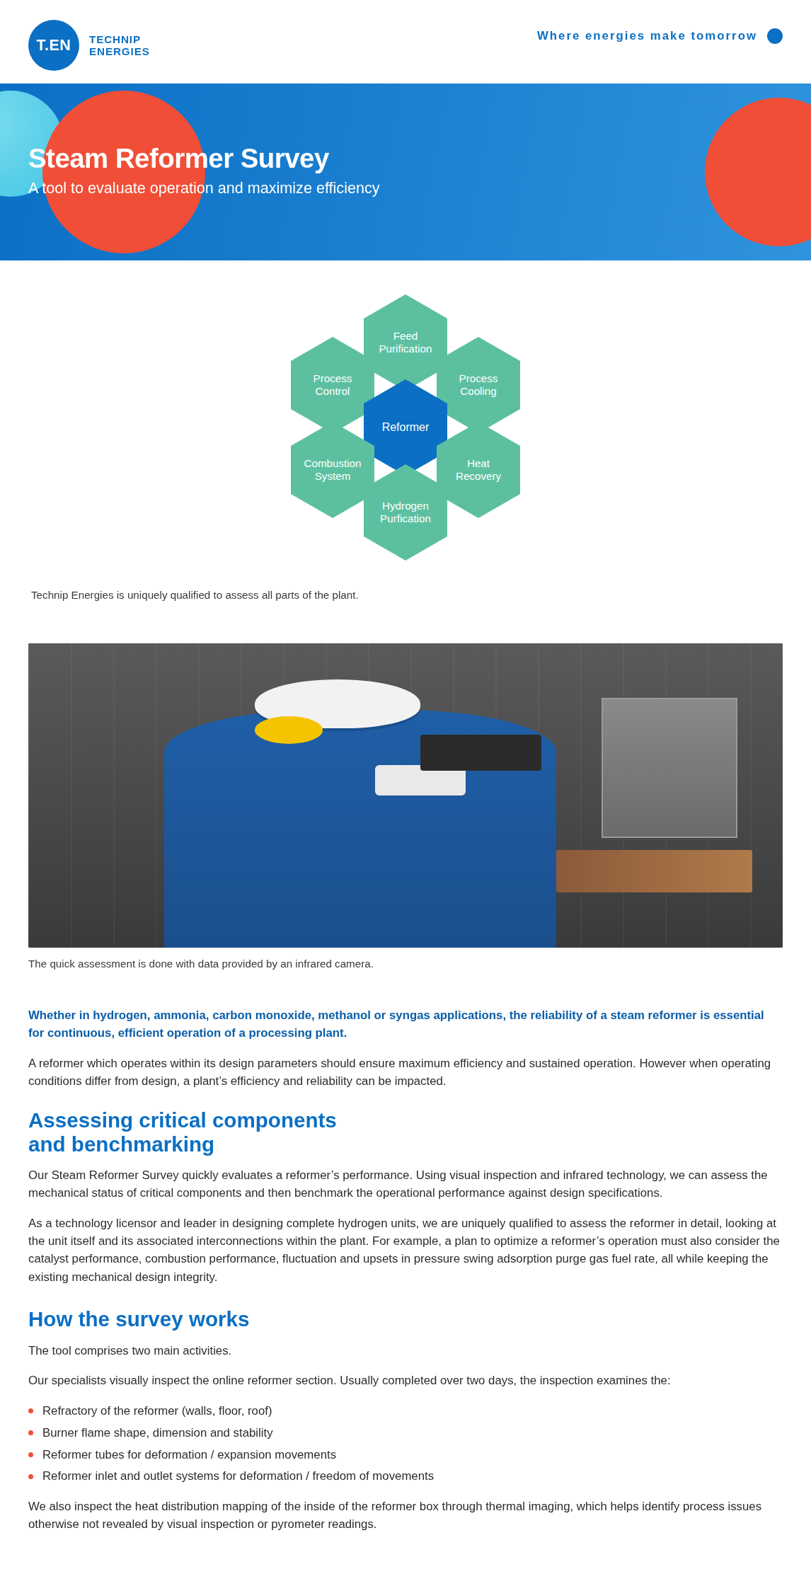T.EN
TECHNIP
ENERGIES
Where energies make tomorrow
Steam Reformer Survey
A tool to evaluate operation and maximize efficiency
Feed
Purification
Process
Control
Process
Cooling
Reformer
Combustion
System
Heat
Recovery
Hydrogen
Purfication
Technip Energies is uniquely qualified to assess all parts of the plant.
The quick assessment is done with data provided by an infrared camera.
Whether in hydrogen, ammonia, carbon monoxide, methanol or syngas applications, the reliability of a steam reformer is essential for continuous, efficient operation of a processing plant.
A reformer which operates within its design parameters should ensure maximum efficiency and sustained operation. However when operating conditions differ from design, a plant’s efficiency and reliability can be impacted.
Assessing critical components
and benchmarking
Our Steam Reformer Survey quickly evaluates a reformer’s performance. Using visual inspection and infrared technology, we can assess the mechanical status of critical components and then benchmark the operational performance against design specifications.
As a technology licensor and leader in designing complete hydrogen units, we are uniquely qualified to assess the reformer in detail, looking at the unit itself and its associated interconnections within the plant. For example, a plan to optimize a reformer’s operation must also consider the catalyst performance, combustion performance, fluctuation and upsets in pressure swing adsorption purge gas fuel rate, all while keeping the existing mechanical design integrity.
How the survey works
The tool comprises two main activities.
Our specialists visually inspect the online reformer section. Usually completed over two days, the inspection examines the:
Refractory of the reformer (walls, floor, roof)
Burner flame shape, dimension and stability
Reformer tubes for deformation / expansion movements
Reformer inlet and outlet systems for deformation / freedom of movements
We also inspect the heat distribution mapping of the inside of the reformer box through thermal imaging, which helps identify process issues otherwise not revealed by visual inspection or pyrometer readings.